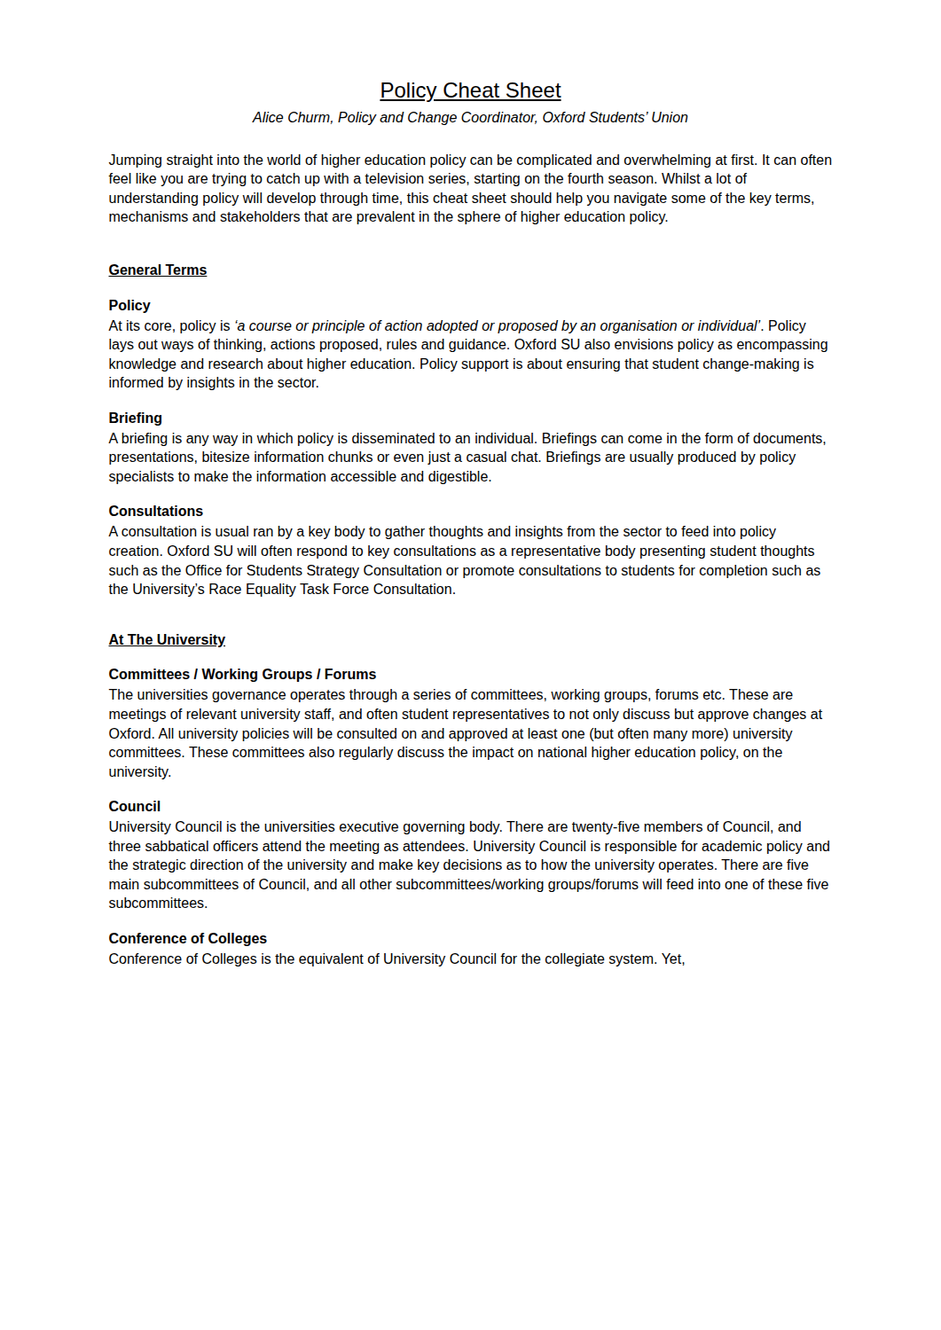Policy Cheat Sheet
Alice Churm, Policy and Change Coordinator, Oxford Students’ Union
Jumping straight into the world of higher education policy can be complicated and overwhelming at first. It can often feel like you are trying to catch up with a television series, starting on the fourth season. Whilst a lot of understanding policy will develop through time, this cheat sheet should help you navigate some of the key terms, mechanisms and stakeholders that are prevalent in the sphere of higher education policy.
General Terms
Policy
At its core, policy is ‘a course or principle of action adopted or proposed by an organisation or individual’. Policy lays out ways of thinking, actions proposed, rules and guidance. Oxford SU also envisions policy as encompassing knowledge and research about higher education. Policy support is about ensuring that student change-making is informed by insights in the sector.
Briefing
A briefing is any way in which policy is disseminated to an individual. Briefings can come in the form of documents, presentations, bitesize information chunks or even just a casual chat. Briefings are usually produced by policy specialists to make the information accessible and digestible.
Consultations
A consultation is usual ran by a key body to gather thoughts and insights from the sector to feed into policy creation. Oxford SU will often respond to key consultations as a representative body presenting student thoughts such as the Office for Students Strategy Consultation or promote consultations to students for completion such as the University’s Race Equality Task Force Consultation.
At The University
Committees / Working Groups / Forums
The universities governance operates through a series of committees, working groups, forums etc. These are meetings of relevant university staff, and often student representatives to not only discuss but approve changes at Oxford. All university policies will be consulted on and approved at least one (but often many more) university committees. These committees also regularly discuss the impact on national higher education policy, on the university.
Council
University Council is the universities executive governing body. There are twenty-five members of Council, and three sabbatical officers attend the meeting as attendees. University Council is responsible for academic policy and the strategic direction of the university and make key decisions as to how the university operates. There are five main subcommittees of Council, and all other subcommittees/working groups/forums will feed into one of these five subcommittees.
Conference of Colleges
Conference of Colleges is the equivalent of University Council for the collegiate system. Yet,